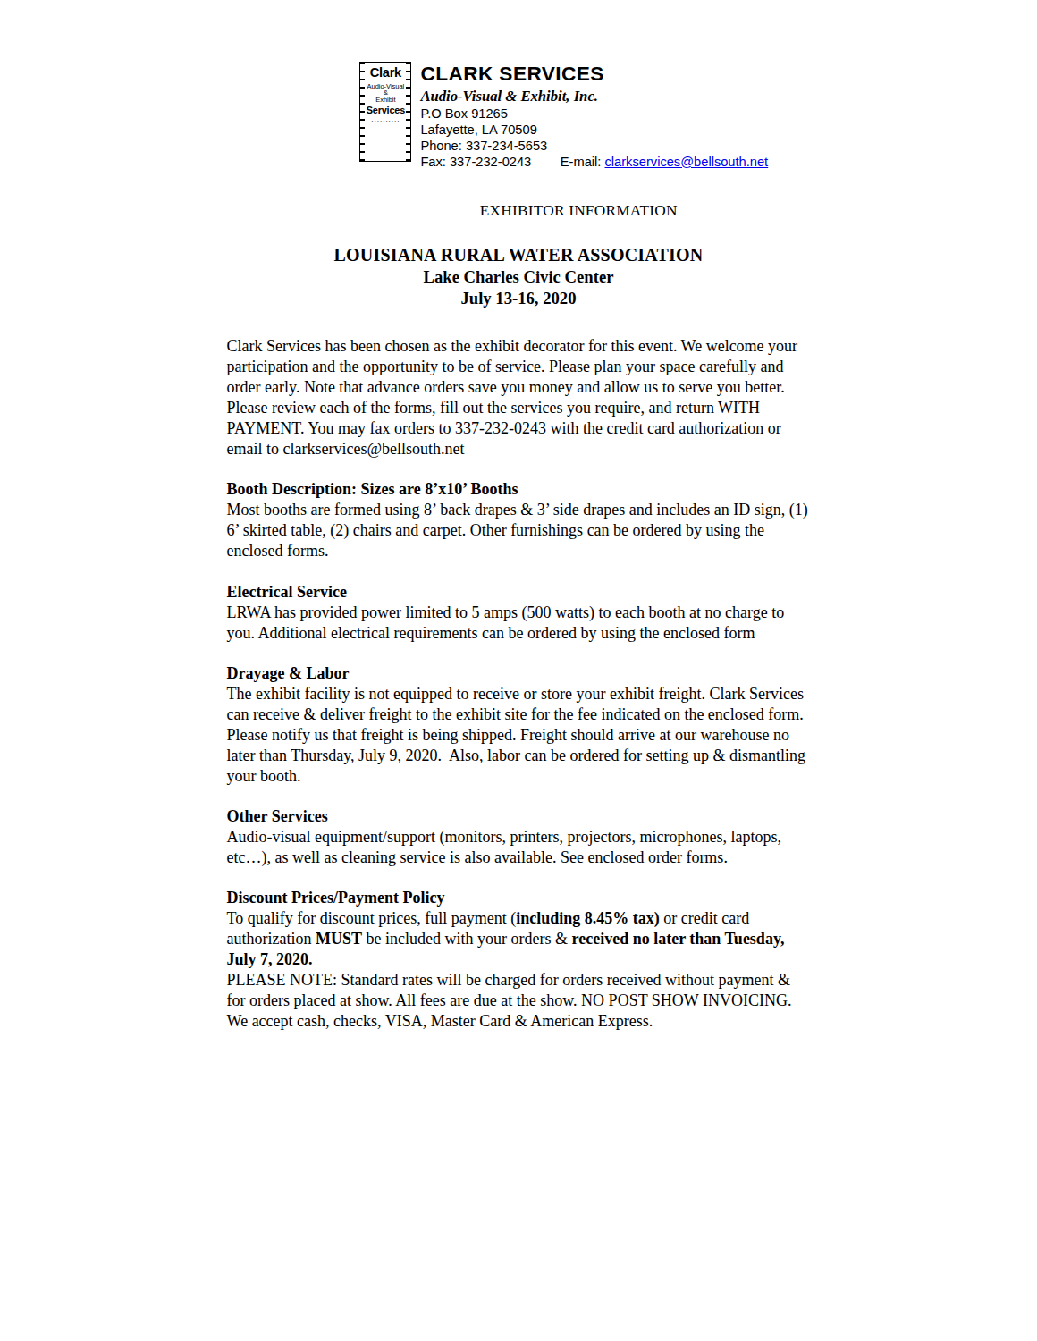Clark
Audio-Visual
&
Exhibit
Services
..........
CLARK SERVICES
Audio-Visual & Exhibit, Inc.
P.O Box 91265
Lafayette, LA 70509
Phone: 337-234-5653
Fax: 337-232-0243 E-mail: clarkservices@bellsouth.net
EXHIBITOR INFORMATION
LOUISIANA RURAL WATER ASSOCIATION
Lake Charles Civic Center
July 13-16, 2020
Clark Services has been chosen as the exhibit decorator for this event. We welcome your participation and the opportunity to be of service. Please plan your space carefully and order early. Note that advance orders save you money and allow us to serve you better.
Please review each of the forms, fill out the services you require, and return WITH PAYMENT. You may fax orders to 337-232-0243 with the credit card authorization or email to clarkservices@bellsouth.net
Booth Description: Sizes are 8’x10’ Booths
Most booths are formed using 8’ back drapes & 3’ side drapes and includes an ID sign, (1) 6’ skirted table, (2) chairs and carpet. Other furnishings can be ordered by using the enclosed forms.
Electrical Service
LRWA has provided power limited to 5 amps (500 watts) to each booth at no charge to you. Additional electrical requirements can be ordered by using the enclosed form
Drayage & Labor
The exhibit facility is not equipped to receive or store your exhibit freight. Clark Services can receive & deliver freight to the exhibit site for the fee indicated on the enclosed form. Please notify us that freight is being shipped. Freight should arrive at our warehouse no later than Thursday, July 9, 2020. Also, labor can be ordered for setting up & dismantling your booth.
Other Services
Audio-visual equipment/support (monitors, printers, projectors, microphones, laptops, etc…), as well as cleaning service is also available. See enclosed order forms.
Discount Prices/Payment Policy
To qualify for discount prices, full payment (including 8.45% tax) or credit card authorization MUST be included with your orders & received no later than Tuesday, July 7, 2020.
PLEASE NOTE: Standard rates will be charged for orders received without payment & for orders placed at show. All fees are due at the show. NO POST SHOW INVOICING. We accept cash, checks, VISA, Master Card & American Express.